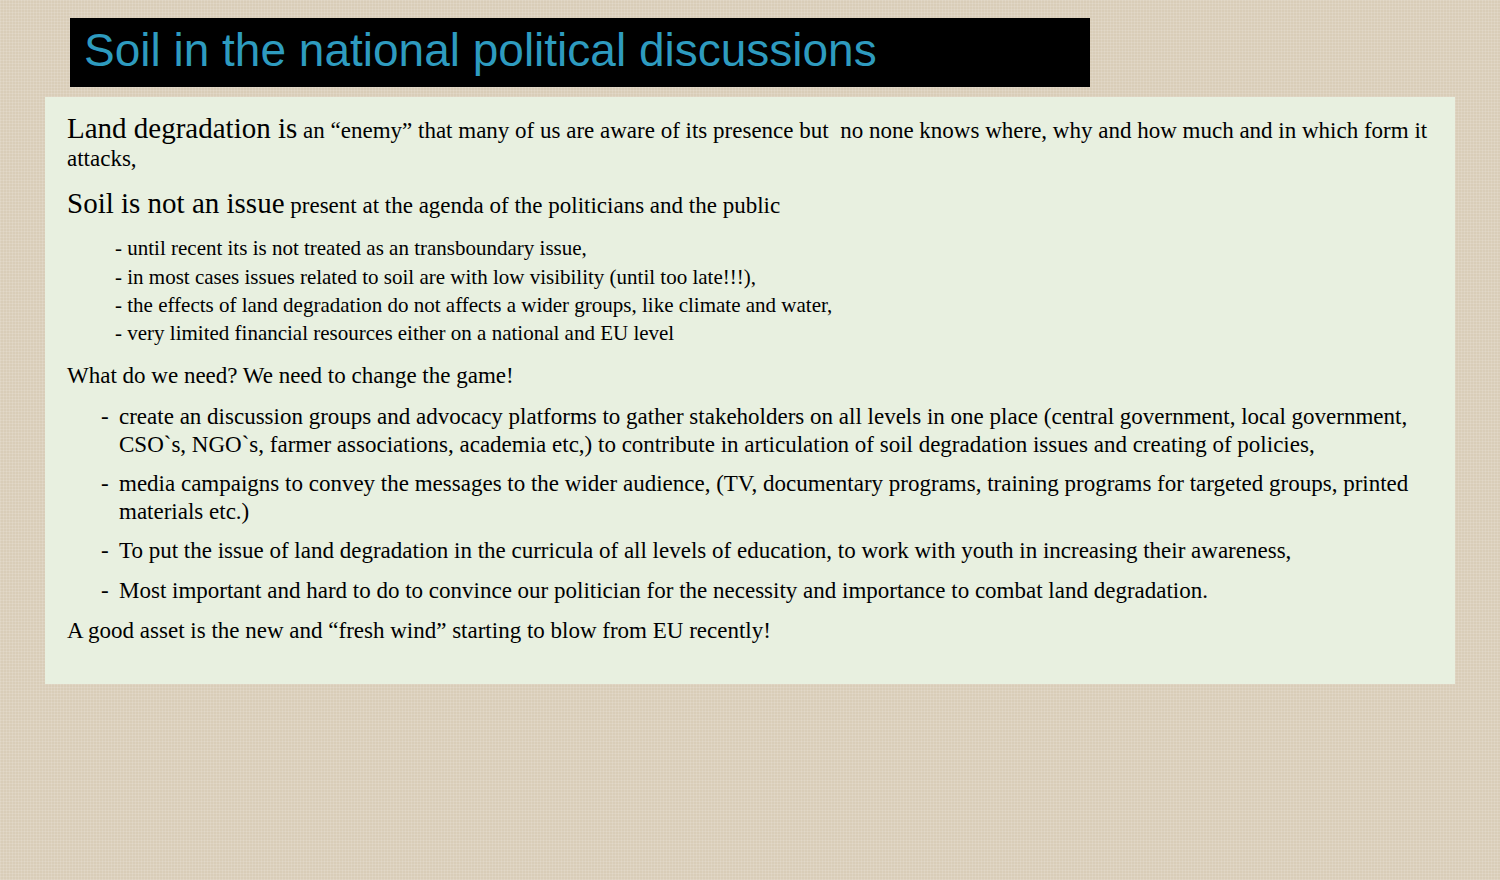Soil in the national political discussions
Land degradation is an “enemy” that many of us are aware of its presence but no none knows where, why and how much and in which form it attacks,
Soil is not an issue present at the agenda of the politicians and the public
- until recent its is not treated as an transboundary issue,
- in most cases issues related to soil are with low visibility (until too late!!!),
- the effects of land degradation do not affects a wider groups, like climate and water,
- very limited financial resources either on a national and EU level
What do we need? We need to change the game!
create an discussion groups and advocacy platforms to gather stakeholders on all levels in one place (central government, local government, CSO`s, NGO`s, farmer associations, academia etc,) to contribute in articulation of soil degradation issues and creating of policies,
media campaigns to convey the messages to the wider audience, (TV, documentary programs, training programs for targeted groups, printed materials etc.)
To put the issue of land degradation in the curricula of all levels of education, to work with youth in increasing their awareness,
Most important and hard to do to convince our politician for the necessity and importance to combat land degradation.
A good asset is the new and “fresh wind” starting to blow from EU recently!